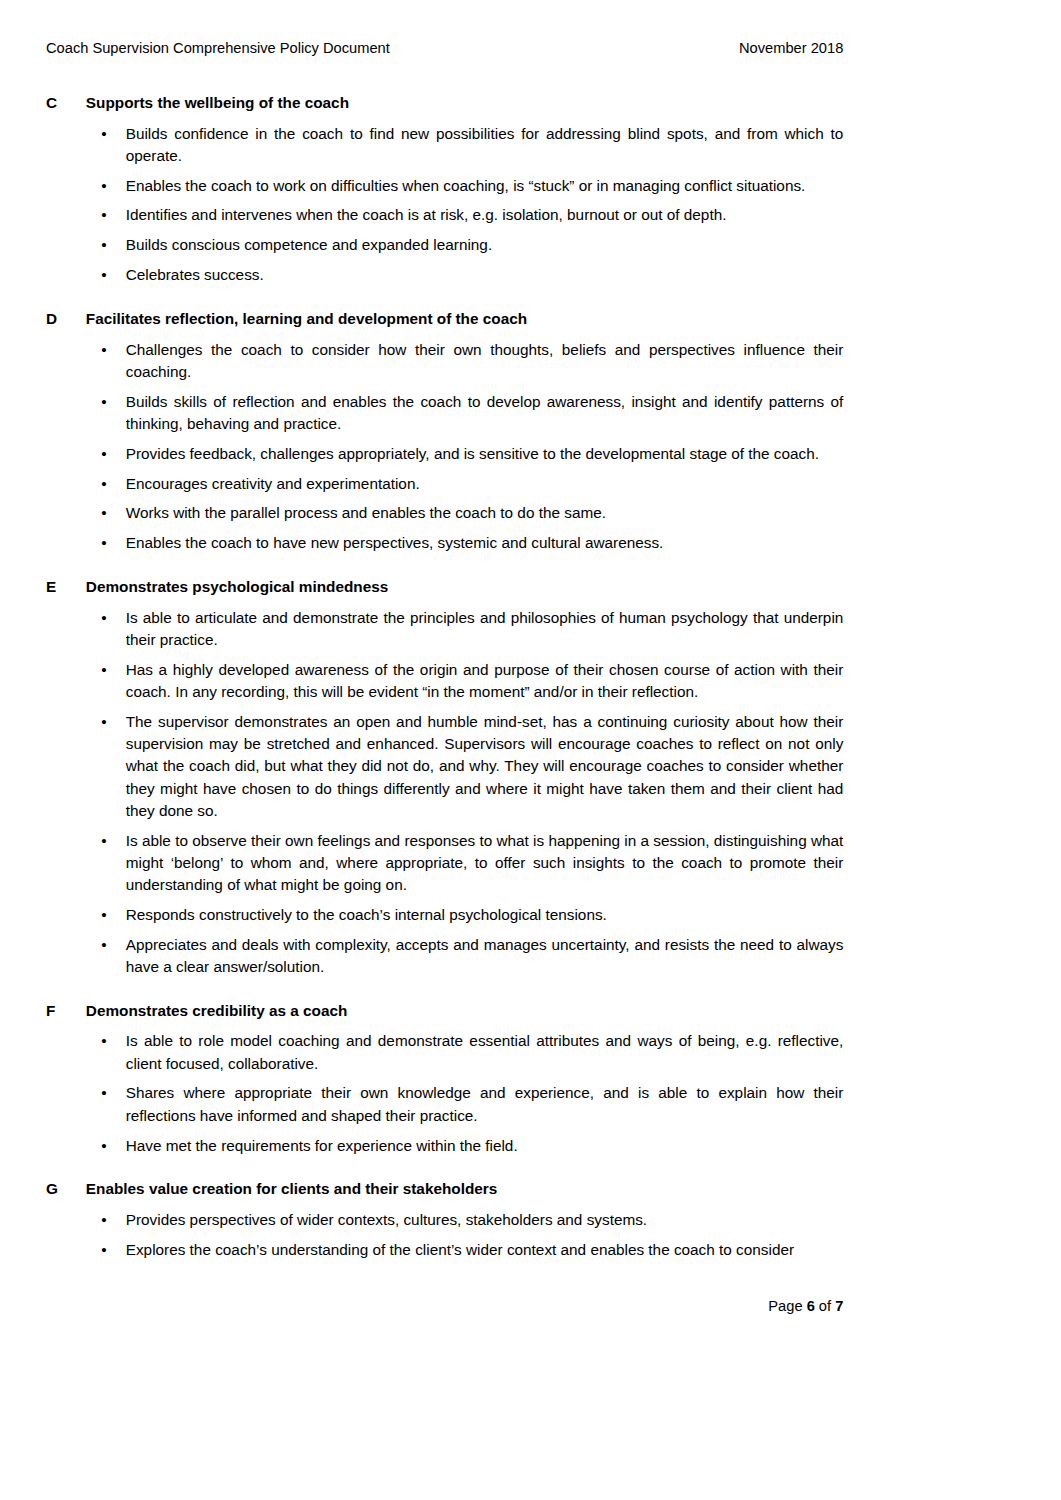Coach Supervision Comprehensive Policy Document November 2018
CSupports the wellbeing of the coach
Builds confidence in the coach to find new possibilities for addressing blind spots, and from which to operate.
Enables the coach to work on difficulties when coaching, is “stuck” or in managing conflict situations.
Identifies and intervenes when the coach is at risk, e.g. isolation, burnout or out of depth.
Builds conscious competence and expanded learning.
Celebrates success.
DFacilitates reflection, learning and development of the coach
Challenges the coach to consider how their own thoughts, beliefs and perspectives influence their coaching.
Builds skills of reflection and enables the coach to develop awareness, insight and identify patterns of thinking, behaving and practice.
Provides feedback, challenges appropriately, and is sensitive to the developmental stage of the coach.
Encourages creativity and experimentation.
Works with the parallel process and enables the coach to do the same.
Enables the coach to have new perspectives, systemic and cultural awareness.
EDemonstrates psychological mindedness
Is able to articulate and demonstrate the principles and philosophies of human psychology that underpin their practice.
Has a highly developed awareness of the origin and purpose of their chosen course of action with their coach. In any recording, this will be evident “in the moment” and/or in their reflection.
The supervisor demonstrates an open and humble mind-set, has a continuing curiosity about how their supervision may be stretched and enhanced. Supervisors will encourage coaches to reflect on not only what the coach did, but what they did not do, and why. They will encourage coaches to consider whether they might have chosen to do things differently and where it might have taken them and their client had they done so.
Is able to observe their own feelings and responses to what is happening in a session, distinguishing what might ‘belong’ to whom and, where appropriate, to offer such insights to the coach to promote their understanding of what might be going on.
Responds constructively to the coach’s internal psychological tensions.
Appreciates and deals with complexity, accepts and manages uncertainty, and resists the need to always have a clear answer/solution.
FDemonstrates credibility as a coach
Is able to role model coaching and demonstrate essential attributes and ways of being, e.g. reflective, client focused, collaborative.
Shares where appropriate their own knowledge and experience, and is able to explain how their reflections have informed and shaped their practice.
Have met the requirements for experience within the field.
GEnables value creation for clients and their stakeholders
Provides perspectives of wider contexts, cultures, stakeholders and systems.
Explores the coach’s understanding of the client’s wider context and enables the coach to consider
Page 6 of 7